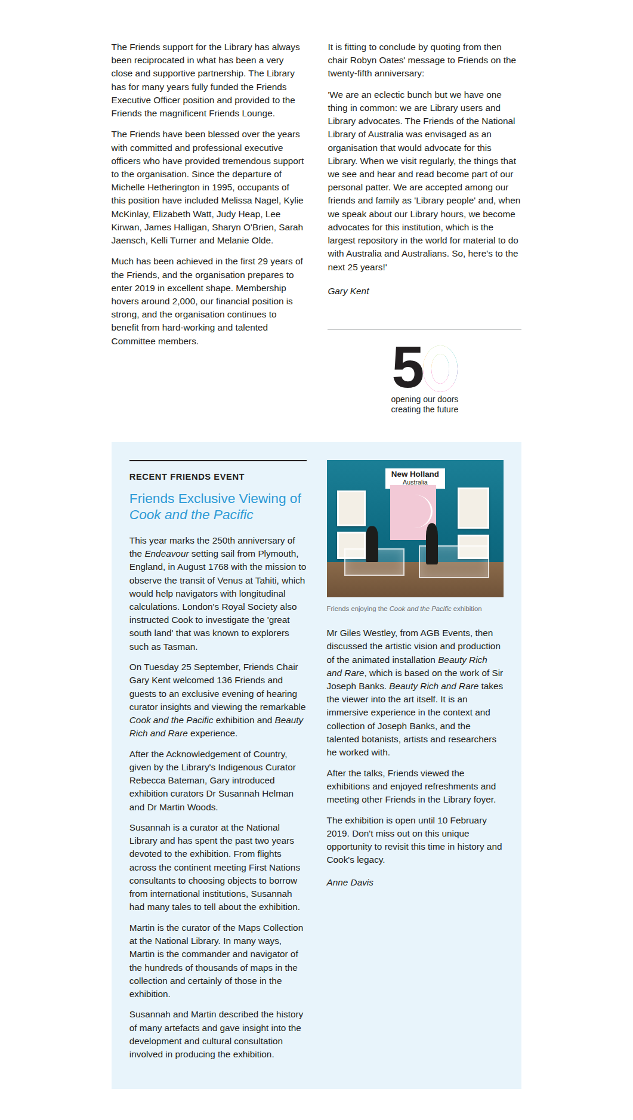The Friends support for the Library has always been reciprocated in what has been a very close and supportive partnership. The Library has for many years fully funded the Friends Executive Officer position and provided to the Friends the magnificent Friends Lounge.
The Friends have been blessed over the years with committed and professional executive officers who have provided tremendous support to the organisation. Since the departure of Michelle Hetherington in 1995, occupants of this position have included Melissa Nagel, Kylie McKinlay, Elizabeth Watt, Judy Heap, Lee Kirwan, James Halligan, Sharyn O'Brien, Sarah Jaensch, Kelli Turner and Melanie Olde.
Much has been achieved in the first 29 years of the Friends, and the organisation prepares to enter 2019 in excellent shape. Membership hovers around 2,000, our financial position is strong, and the organisation continues to benefit from hard-working and talented Committee members.
It is fitting to conclude by quoting from then chair Robyn Oates' message to Friends on the twenty-fifth anniversary:
'We are an eclectic bunch but we have one thing in common: we are Library users and Library advocates. The Friends of the National Library of Australia was envisaged as an organisation that would advocate for this Library. When we visit regularly, the things that we see and hear and read become part of our personal patter. We are accepted among our friends and family as 'Library people' and, when we speak about our Library hours, we become advocates for this institution, which is the largest repository in the world for material to do with Australia and Australians. So, here's to the next 25 years!'
Gary Kent
5
opening our doors
creating the future
Recent Friends Event
Friends Exclusive Viewing of
Cook and the Pacific
This year marks the 250th anniversary of the Endeavour setting sail from Plymouth, England, in August 1768 with the mission to observe the transit of Venus at Tahiti, which would help navigators with longitudinal calculations. London's Royal Society also instructed Cook to investigate the 'great south land' that was known to explorers such as Tasman.
On Tuesday 25 September, Friends Chair Gary Kent welcomed 136 Friends and guests to an exclusive evening of hearing curator insights and viewing the remarkable Cook and the Pacific exhibition and Beauty Rich and Rare experience.
After the Acknowledgement of Country, given by the Library's Indigenous Curator Rebecca Bateman, Gary introduced exhibition curators Dr Susannah Helman and Dr Martin Woods.
Susannah is a curator at the National Library and has spent the past two years devoted to the exhibition. From flights across the continent meeting First Nations consultants to choosing objects to borrow from international institutions, Susannah had many tales to tell about the exhibition.
Martin is the curator of the Maps Collection at the National Library. In many ways, Martin is the commander and navigator of the hundreds of thousands of maps in the collection and certainly of those in the exhibition.
Susannah and Martin described the history of many artefacts and gave insight into the development and cultural consultation involved in producing the exhibition.
New Holland Australia
Friends enjoying the Cook and the Pacific exhibition
Mr Giles Westley, from AGB Events, then discussed the artistic vision and production of the animated installation Beauty Rich and Rare, which is based on the work of Sir Joseph Banks. Beauty Rich and Rare takes the viewer into the art itself. It is an immersive experience in the context and collection of Joseph Banks, and the talented botanists, artists and researchers he worked with.
After the talks, Friends viewed the exhibitions and enjoyed refreshments and meeting other Friends in the Library foyer.
The exhibition is open until 10 February 2019. Don't miss out on this unique opportunity to revisit this time in history and Cook's legacy.
Anne Davis